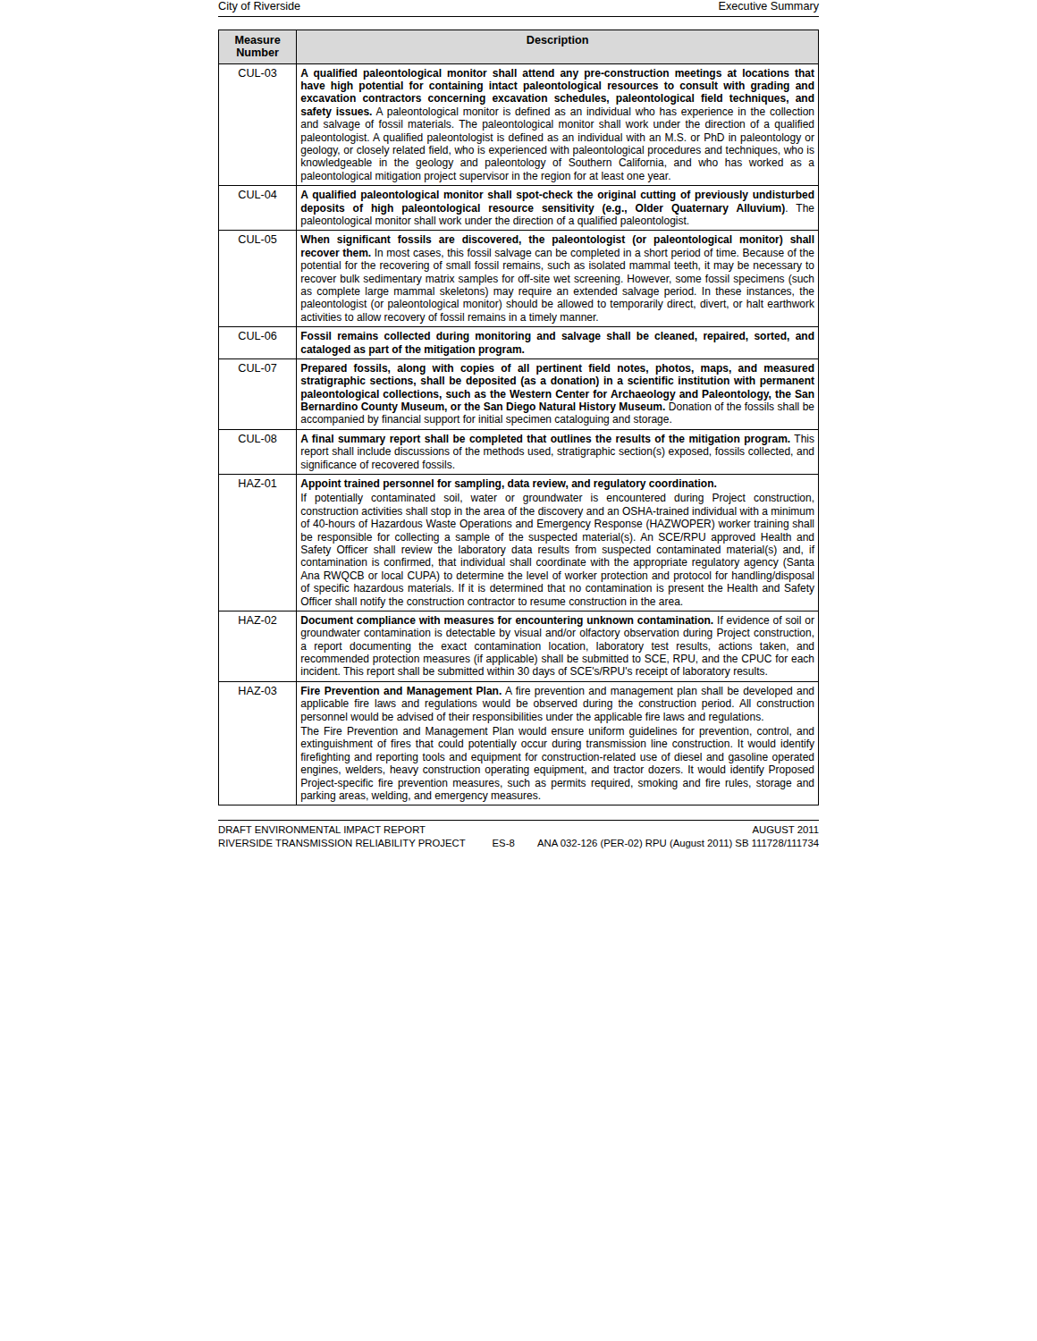City of Riverside
Executive Summary
| Measure Number | Description |
| --- | --- |
| CUL-03 | A qualified paleontological monitor shall attend any pre-construction meetings at locations that have high potential for containing intact paleontological resources to consult with grading and excavation contractors concerning excavation schedules, paleontological field techniques, and safety issues. A paleontological monitor is defined as an individual who has experience in the collection and salvage of fossil materials. The paleontological monitor shall work under the direction of a qualified paleontologist. A qualified paleontologist is defined as an individual with an M.S. or PhD in paleontology or geology, or closely related field, who is experienced with paleontological procedures and techniques, who is knowledgeable in the geology and paleontology of Southern California, and who has worked as a paleontological mitigation project supervisor in the region for at least one year. |
| CUL-04 | A qualified paleontological monitor shall spot-check the original cutting of previously undisturbed deposits of high paleontological resource sensitivity (e.g., Older Quaternary Alluvium) . The paleontological monitor shall work under the direction of a qualified paleontologist. |
| CUL-05 | When significant fossils are discovered, the paleontologist (or paleontological monitor) shall recover them. In most cases, this fossil salvage can be completed in a short period of time. Because of the potential for the recovering of small fossil remains, such as isolated mammal teeth, it may be necessary to recover bulk sedimentary matrix samples for off-site wet screening. However, some fossil specimens (such as complete large mammal skeletons) may require an extended salvage period. In these instances, the paleontologist (or paleontological monitor) should be allowed to temporarily direct, divert, or halt earthwork activities to allow recovery of fossil remains in a timely manner. |
| CUL-06 | Fossil remains collected during monitoring and salvage shall be cleaned, repaired, sorted, and cataloged as part of the mitigation program. |
| CUL-07 | Prepared fossils, along with copies of all pertinent field notes, photos, maps, and measured stratigraphic sections, shall be deposited (as a donation) in a scientific institution with permanent paleontological collections, such as the Western Center for Archaeology and Paleontology, the San Bernardino County Museum, or the San Diego Natural History Museum. Donation of the fossils shall be accompanied by financial support for initial specimen cataloguing and storage. |
| CUL-08 | A final summary report shall be completed that outlines the results of the mitigation program. This report shall include discussions of the methods used, stratigraphic section(s) exposed, fossils collected, and significance of recovered fossils. |
| HAZ-01 | Appoint trained personnel for sampling, data review, and regulatory coordination. If potentially contaminated soil, water or groundwater is encountered during Project construction, construction activities shall stop in the area of the discovery and an OSHA-trained individual with a minimum of 40-hours of Hazardous Waste Operations and Emergency Response (HAZWOPER) worker training shall be responsible for collecting a sample of the suspected material(s). An SCE/RPU approved Health and Safety Officer shall review the laboratory data results from suspected contaminated material(s) and, if contamination is confirmed, that individual shall coordinate with the appropriate regulatory agency (Santa Ana RWQCB or local CUPA) to determine the level of worker protection and protocol for handling/disposal of specific hazardous materials. If it is determined that no contamination is present the Health and Safety Officer shall notify the construction contractor to resume construction in the area. |
| HAZ-02 | Document compliance with measures for encountering unknown contamination. If evidence of soil or groundwater contamination is detectable by visual and/or olfactory observation during Project construction, a report documenting the exact contamination location, laboratory test results, actions taken, and recommended protection measures (if applicable) shall be submitted to SCE, RPU, and the CPUC for each incident. This report shall be submitted within 30 days of SCE's/RPU's receipt of laboratory results. |
| HAZ-03 | Fire Prevention and Management Plan. A fire prevention and management plan shall be developed and applicable fire laws and regulations would be observed during the construction period. All construction personnel would be advised of their responsibilities under the applicable fire laws and regulations. The Fire Prevention and Management Plan would ensure uniform guidelines for prevention, control, and extinguishment of fires that could potentially occur during transmission line construction. It would identify firefighting and reporting tools and equipment for construction-related use of diesel and gasoline operated engines, welders, heavy construction operating equipment, and tractor dozers. It would identify Proposed Project-specific fire prevention measures, such as permits required, smoking and fire rules, storage and parking areas, welding, and emergency measures. |
DRAFT ENVIRONMENTAL IMPACT REPORT
RIVERSIDE TRANSMISSION RELIABILITY PROJECTES-8
AUGUST 2011
ANA 032-126 (PER-02) RPU (August 2011) SB 111728/111734